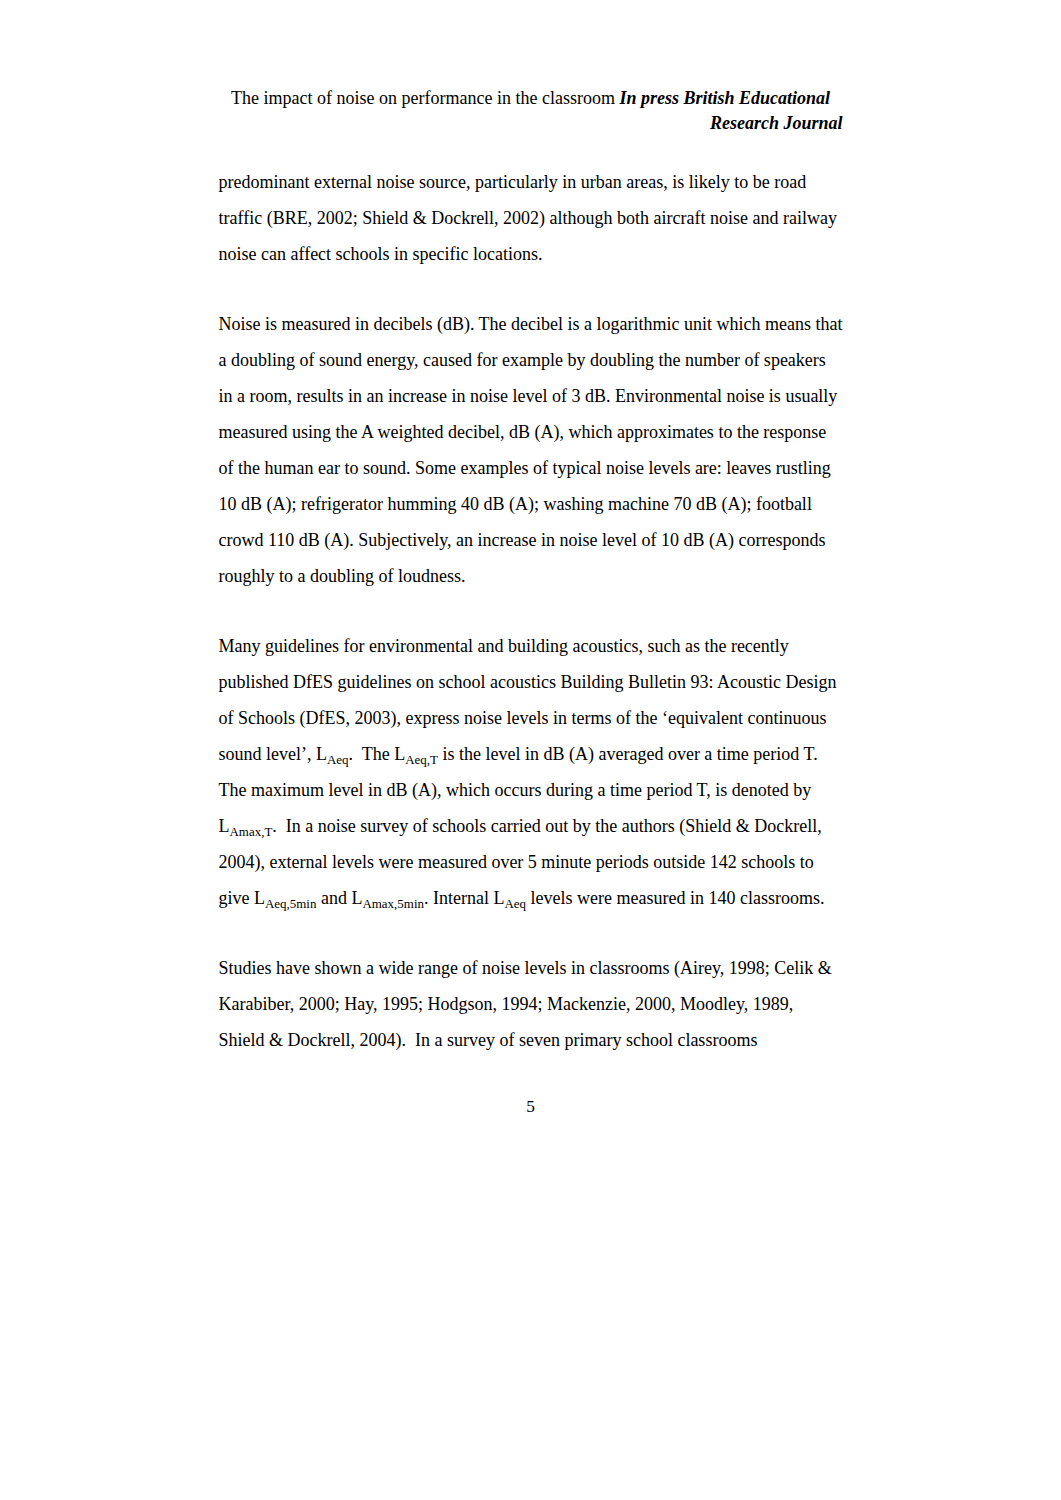The impact of noise on performance in the classroom In press British Educational Research Journal
predominant external noise source, particularly in urban areas, is likely to be road traffic (BRE, 2002; Shield & Dockrell, 2002) although both aircraft noise and railway noise can affect schools in specific locations.
Noise is measured in decibels (dB). The decibel is a logarithmic unit which means that a doubling of sound energy, caused for example by doubling the number of speakers in a room, results in an increase in noise level of 3 dB. Environmental noise is usually measured using the A weighted decibel, dB (A), which approximates to the response of the human ear to sound. Some examples of typical noise levels are: leaves rustling 10 dB (A); refrigerator humming 40 dB (A); washing machine 70 dB (A); football crowd 110 dB (A). Subjectively, an increase in noise level of 10 dB (A) corresponds roughly to a doubling of loudness.
Many guidelines for environmental and building acoustics, such as the recently published DfES guidelines on school acoustics Building Bulletin 93: Acoustic Design of Schools (DfES, 2003), express noise levels in terms of the ‘equivalent continuous sound level’, LAeq. The LAeq,T is the level in dB (A) averaged over a time period T. The maximum level in dB (A), which occurs during a time period T, is denoted by LAmax,T. In a noise survey of schools carried out by the authors (Shield & Dockrell, 2004), external levels were measured over 5 minute periods outside 142 schools to give LAeq,5min and LAmax,5min. Internal LAeq levels were measured in 140 classrooms.
Studies have shown a wide range of noise levels in classrooms (Airey, 1998; Celik & Karabiber, 2000; Hay, 1995; Hodgson, 1994; Mackenzie, 2000, Moodley, 1989, Shield & Dockrell, 2004). In a survey of seven primary school classrooms
5